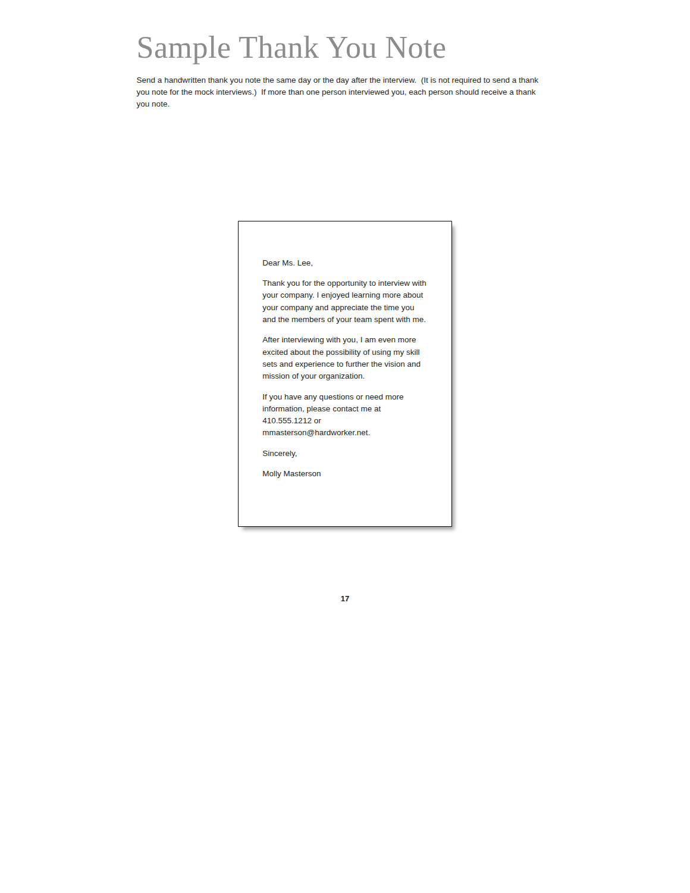Sample Thank You Note
Send a handwritten thank you note the same day or the day after the interview. (It is not required to send a thank you note for the mock interviews.) If more than one person interviewed you, each person should receive a thank you note.
Dear Ms. Lee,
Thank you for the opportunity to interview with your company. I enjoyed learning more about your company and appreciate the time you and the members of your team spent with me.
After interviewing with you, I am even more excited about the possibility of using my skill sets and experience to further the vision and mission of your organization.
If you have any questions or need more information, please contact me at 410.555.1212 or mmasterson@hardworker.net.
Sincerely,
Molly Masterson
17